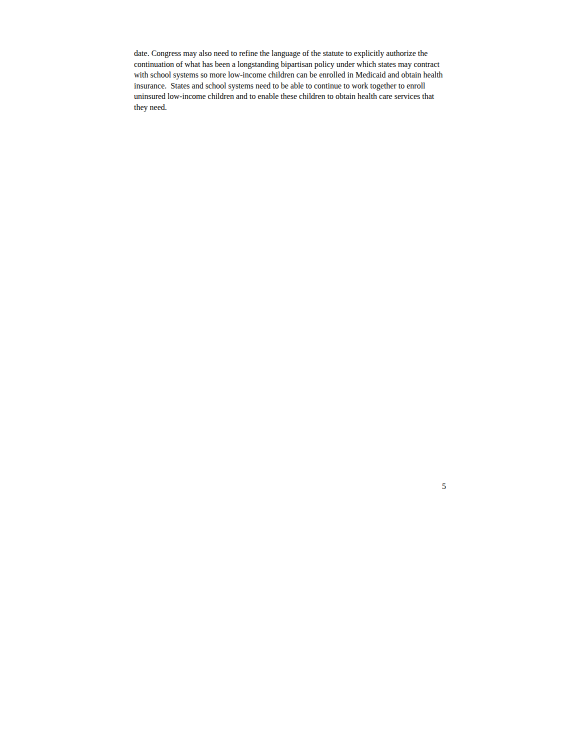date. Congress may also need to refine the language of the statute to explicitly authorize the continuation of what has been a longstanding bipartisan policy under which states may contract with school systems so more low-income children can be enrolled in Medicaid and obtain health insurance. States and school systems need to be able to continue to work together to enroll uninsured low-income children and to enable these children to obtain health care services that they need.
5